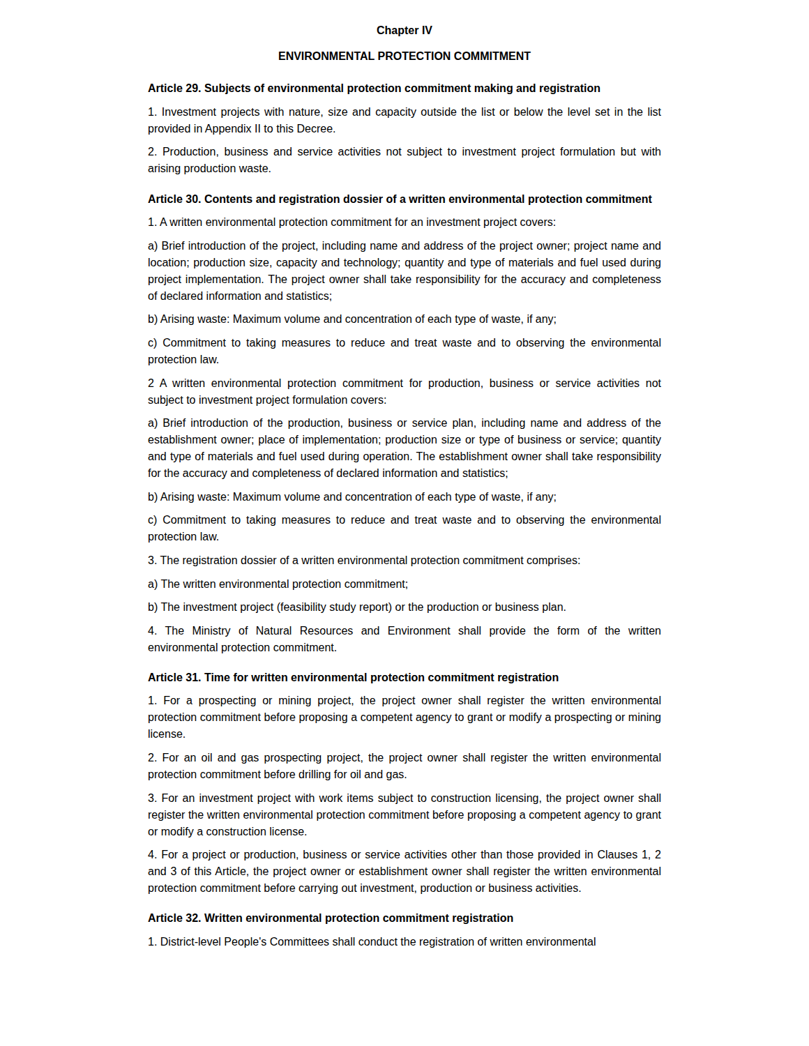Chapter IV
ENVIRONMENTAL PROTECTION COMMITMENT
Article 29. Subjects of environmental protection commitment making and registration
1. Investment projects with nature, size and capacity outside the list or below the level set in the list provided in Appendix II to this Decree.
2. Production, business and service activities not subject to investment project formulation but with arising production waste.
Article 30. Contents and registration dossier of a written environmental protection commitment
1. A written environmental protection commitment for an investment project covers:
a) Brief introduction of the project, including name and address of the project owner; project name and location; production size, capacity and technology; quantity and type of materials and fuel used during project implementation. The project owner shall take responsibility for the accuracy and completeness of declared information and statistics;
b) Arising waste: Maximum volume and concentration of each type of waste, if any;
c) Commitment to taking measures to reduce and treat waste and to observing the environmental protection law.
2 A written environmental protection commitment for production, business or service activities not subject to investment project formulation covers:
a) Brief introduction of the production, business or service plan, including name and address of the establishment owner; place of implementation; production size or type of business or service; quantity and type of materials and fuel used during operation. The establishment owner shall take responsibility for the accuracy and completeness of declared information and statistics;
b) Arising waste: Maximum volume and concentration of each type of waste, if any;
c) Commitment to taking measures to reduce and treat waste and to observing the environmental protection law.
3. The registration dossier of a written environmental protection commitment comprises:
a) The written environmental protection commitment;
b) The investment project (feasibility study report) or the production or business plan.
4. The Ministry of Natural Resources and Environment shall provide the form of the written environmental protection commitment.
Article 31. Time for written environmental protection commitment registration
1. For a prospecting or mining project, the project owner shall register the written environmental protection commitment before proposing a competent agency to grant or modify a prospecting or mining license.
2. For an oil and gas prospecting project, the project owner shall register the written environmental protection commitment before drilling for oil and gas.
3. For an investment project with work items subject to construction licensing, the project owner shall register the written environmental protection commitment before proposing a competent agency to grant or modify a construction license.
4. For a project or production, business or service activities other than those provided in Clauses 1, 2 and 3 of this Article, the project owner or establishment owner shall register the written environmental protection commitment before carrying out investment, production or business activities.
Article 32. Written environmental protection commitment registration
1. District-level People's Committees shall conduct the registration of written environmental